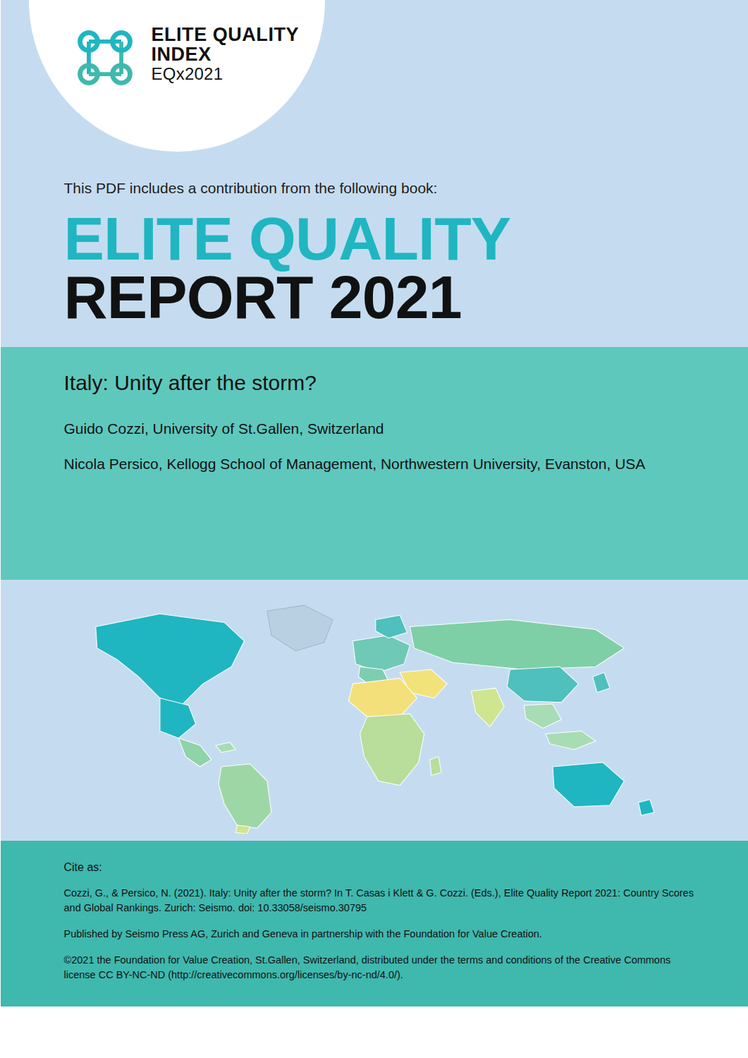ELITE QUALITY INDEX EQx2021
This PDF includes a contribution from the following book:
ELITE QUALITY
REPORT 2021
Italy: Unity after the storm?
Guido Cozzi, University of St.Gallen, Switzerland
Nicola Persico, Kellogg School of Management, Northwestern University, Evanston, USA
Cite as:
Cozzi, G., & Persico, N. (2021). Italy: Unity after the storm? In T. Casas i Klett & G. Cozzi. (Eds.), Elite Quality Report 2021: Country Scores and Global Rankings. Zurich: Seismo. doi: 10.33058/seismo.30795
Published by Seismo Press AG, Zurich and Geneva in partnership with the Foundation for Value Creation.
©2021 the Foundation for Value Creation, St.Gallen, Switzerland, distributed under the terms and conditions of the Creative Commons license CC BY-NC-ND (http://creativecommons.org/licenses/by-nc-nd/4.0/).